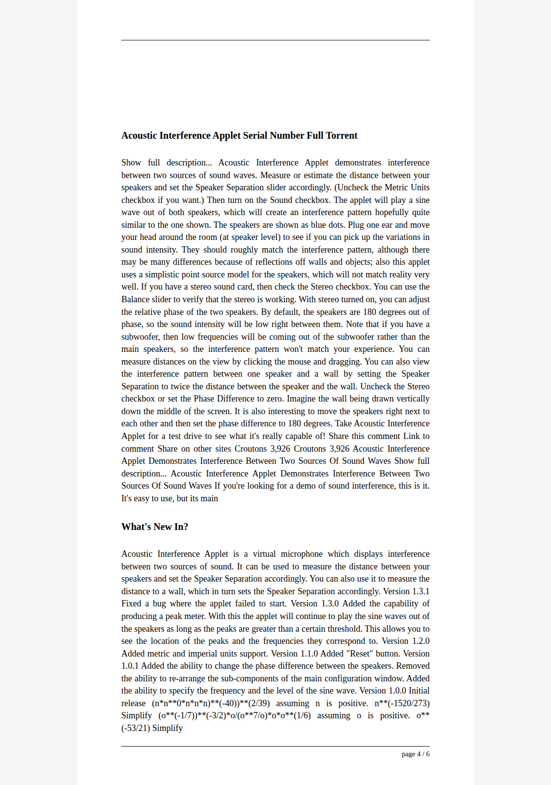Acoustic Interference Applet Serial Number Full Torrent
Show full description... Acoustic Interference Applet demonstrates interference between two sources of sound waves. Measure or estimate the distance between your speakers and set the Speaker Separation slider accordingly. (Uncheck the Metric Units checkbox if you want.) Then turn on the Sound checkbox. The applet will play a sine wave out of both speakers, which will create an interference pattern hopefully quite similar to the one shown. The speakers are shown as blue dots. Plug one ear and move your head around the room (at speaker level) to see if you can pick up the variations in sound intensity. They should roughly match the interference pattern, although there may be many differences because of reflections off walls and objects; also this applet uses a simplistic point source model for the speakers, which will not match reality very well. If you have a stereo sound card, then check the Stereo checkbox. You can use the Balance slider to verify that the stereo is working. With stereo turned on, you can adjust the relative phase of the two speakers. By default, the speakers are 180 degrees out of phase, so the sound intensity will be low right between them. Note that if you have a subwoofer, then low frequencies will be coming out of the subwoofer rather than the main speakers, so the interference pattern won't match your experience. You can measure distances on the view by clicking the mouse and dragging. You can also view the interference pattern between one speaker and a wall by setting the Speaker Separation to twice the distance between the speaker and the wall. Uncheck the Stereo checkbox or set the Phase Difference to zero. Imagine the wall being drawn vertically down the middle of the screen. It is also interesting to move the speakers right next to each other and then set the phase difference to 180 degrees. Take Acoustic Interference Applet for a test drive to see what it's really capable of! Share this comment Link to comment Share on other sites Croutons 3,926 Croutons 3,926 Acoustic Interference Applet Demonstrates Interference Between Two Sources Of Sound Waves Show full description... Acoustic Interference Applet Demonstrates Interference Between Two Sources Of Sound Waves If you're looking for a demo of sound interference, this is it. It's easy to use, but its main
What's New In?
Acoustic Interference Applet is a virtual microphone which displays interference between two sources of sound. It can be used to measure the distance between your speakers and set the Speaker Separation accordingly. You can also use it to measure the distance to a wall, which in turn sets the Speaker Separation accordingly. Version 1.3.1 Fixed a bug where the applet failed to start. Version 1.3.0 Added the capability of producing a peak meter. With this the applet will continue to play the sine waves out of the speakers as long as the peaks are greater than a certain threshold. This allows you to see the location of the peaks and the frequencies they correspond to. Version 1.2.0 Added metric and imperial units support. Version 1.1.0 Added "Reset" button. Version 1.0.1 Added the ability to change the phase difference between the speakers. Removed the ability to re-arrange the sub-components of the main configuration window. Added the ability to specify the frequency and the level of the sine wave. Version 1.0.0 Initial release (n*n**0*n*n*n)**(-40))**(2/39) assuming n is positive. n**(-1520/273) Simplify (o**(-1/7))**(-3/2)*o/(o**7/o)*o*o**(1/6) assuming o is positive. o**(-53/21) Simplify
page 4 / 6